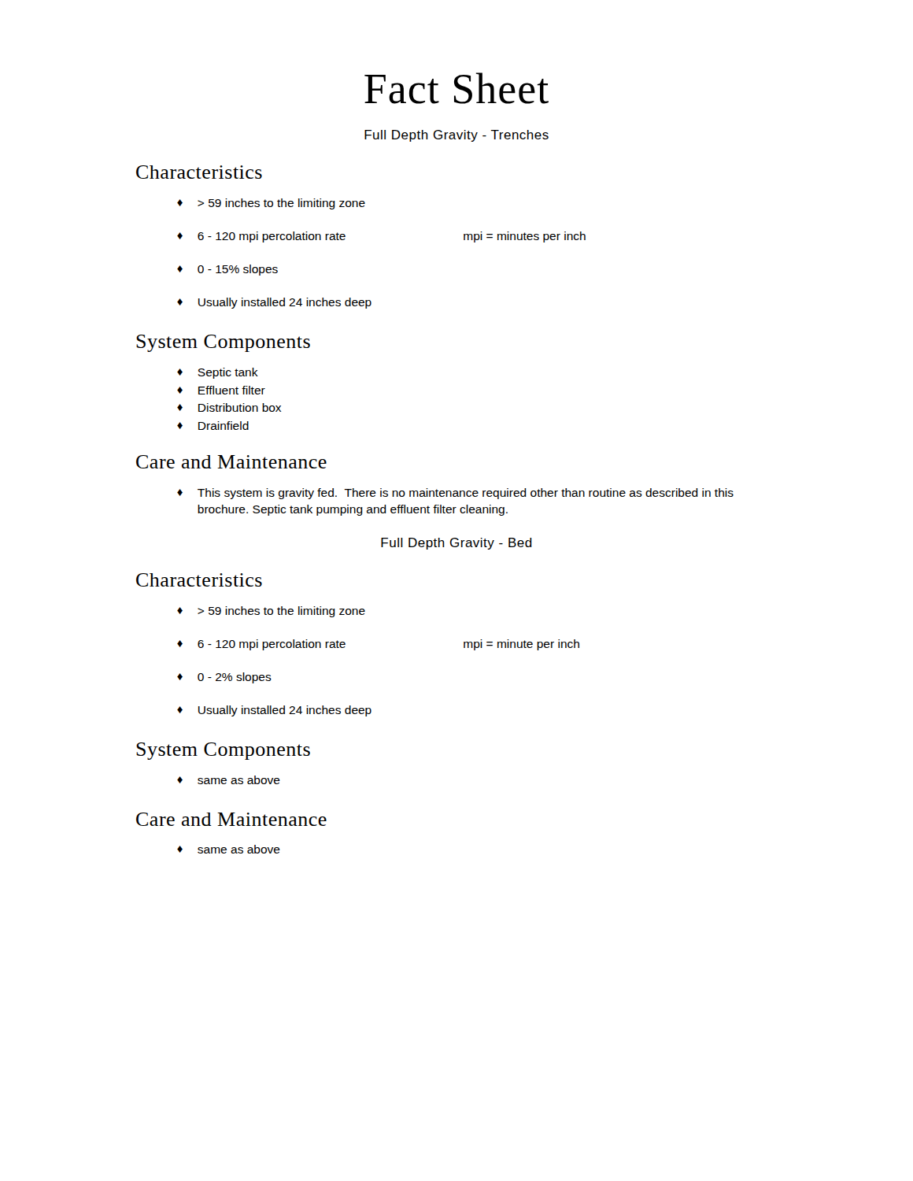Fact Sheet
Full Depth Gravity - Trenches
Characteristics
> 59 inches to the limiting zone
6 - 120 mpi percolation rate mpi = minutes per inch
0 - 15% slopes
Usually installed 24 inches deep
System Components
Septic tank
Effluent filter
Distribution box
Drainfield
Care and Maintenance
This system is gravity fed. There is no maintenance required other than routine as described in this brochure. Septic tank pumping and effluent filter cleaning.
Full Depth Gravity - Bed
Characteristics
> 59 inches to the limiting zone
6 - 120 mpi percolation rate mpi = minute per inch
0 - 2% slopes
Usually installed 24 inches deep
System Components
same as above
Care and Maintenance
same as above